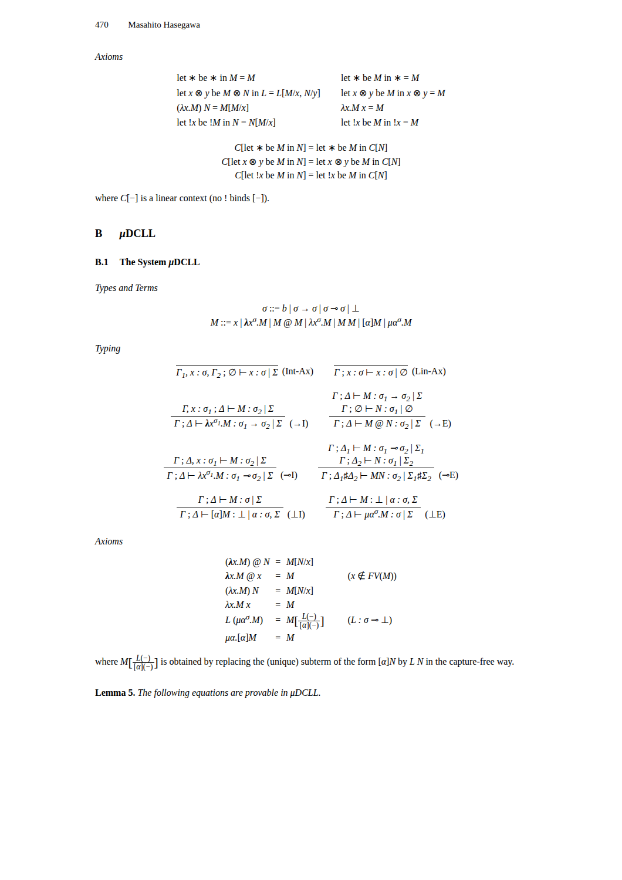470 Masahito Hasegawa
Axioms
| let ∗ be ∗ in M = M | let ∗ be M in ∗ = M |
| let x ⊗ y be M ⊗ N in L = L [ M / x , N / y ] | let x ⊗ y be M in x ⊗ y = M |
| ( λx.M ) N = M [ M / x ] | λx.M x = M |
| let ! x be ! M in N = N [ M / x ] | let ! x be M in ! x = M |
C[let ∗ be M in N] = let ∗ be M in C[N]
C[let x ⊗ y be M in N] = let x ⊗ y be M in C[N]
C[let !x be M in N] = let !x be M in C[N]
where C[−] is a linear context (no ! binds [−]).
BμDCLL
B.1 The System μ DCLL
Types and Terms
σ ::= b | σ → σ | σ ⊸ σ | ⊥
M ::= x | λxσ.M | M @ M | λxσ.M | M M | [α]M | μασ.M
Typing
Γ1, x : σ, Γ2 ; ∅ ⊢ x : σ | Σ (Int-Ax)
Γ ; x : σ ⊢ x : σ | ∅ (Lin-Ax)
Γ, x : σ1 ; Δ ⊢ M : σ2 | Σ Γ ; Δ ⊢ λxσ1.M : σ1 → σ2 | Σ (→I)
Γ ; Δ ⊢ M : σ1 → σ2 | Σ Γ ; ∅ ⊢ N : σ1 | ∅ Γ ; Δ ⊢ M @ N : σ2 | Σ (→E)
Γ ; Δ, x : σ1 ⊢ M : σ2 | Σ Γ ; Δ ⊢ λxσ1.M : σ1 ⊸ σ2 | Σ (⊸I)
Γ ; Δ1 ⊢ M : σ1 ⊸ σ2 | Σ1 Γ ; Δ2 ⊢ N : σ1 | Σ2 Γ ; Δ1♯Δ2 ⊢ MN : σ2 | Σ1♯Σ2 (⊸E)
Γ ; Δ ⊢ M : σ | Σ Γ ; Δ ⊢ [α]M : ⊥ | α : σ, Σ (⊥I)
Γ ; Δ ⊢ M : ⊥ | α : σ, Σ Γ ; Δ ⊢ μασ.M : σ | Σ (⊥E)
Axioms
| ( λ x.M ) @ N | = | M [ N / x ] | |
| λ x.M @ x | = | M | ( x ∉ FV ( M )) |
| ( λx.M ) N | = | M [ N / x ] | |
| λx.M x | = | M | |
| L ( μα σ .M ) | = | M [ L (−) [ α ](−) ] | ( L : σ ⊸ ⊥) |
| μα. [ α ] M | = | M | |
where M[L(−)[α](−)] is obtained by replacing the (unique) subterm of the form [α]N by L N in the capture-free way.
Lemma 5. The following equations are provable in μDCLL.